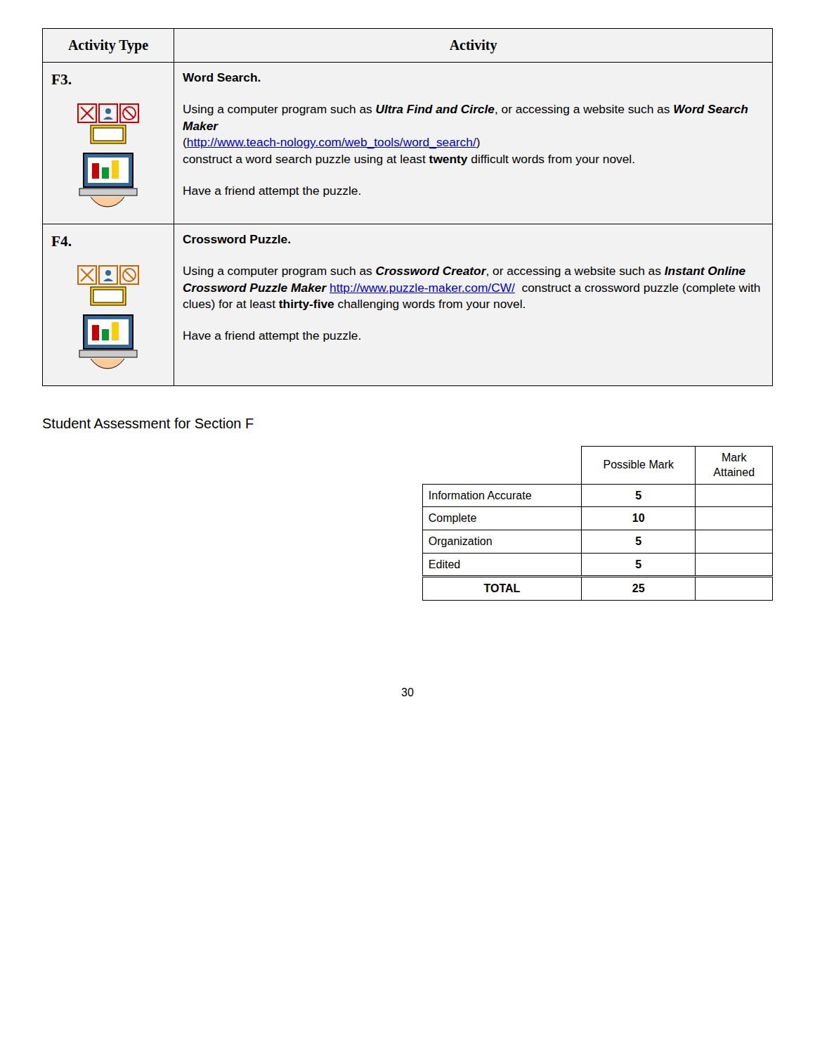| Activity Type | Activity |
| --- | --- |
| F3. | Word Search. Using a computer program such as Ultra Find and Circle , or accessing a website such as Word Search Maker ( http://www.teach-nology.com/web_tools/word_search/ ) construct a word search puzzle using at least twenty difficult words from your novel. Have a friend attempt the puzzle. |
| F4. | Crossword Puzzle. Using a computer program such as Crossword Creator , or accessing a website such as Instant Online Crossword Puzzle Maker http://www.puzzle-maker.com/CW/ construct a crossword puzzle (complete with clues) for at least thirty-five challenging words from your novel. Have a friend attempt the puzzle. |
Student Assessment for Section F
| | Possible Mark | Mark Attained |
| --- | --- | --- |
| Information Accurate | 5 | |
| Complete | 10 | |
| Organization | 5 | |
| Edited | 5 | |
| TOTAL | 25 | |
30